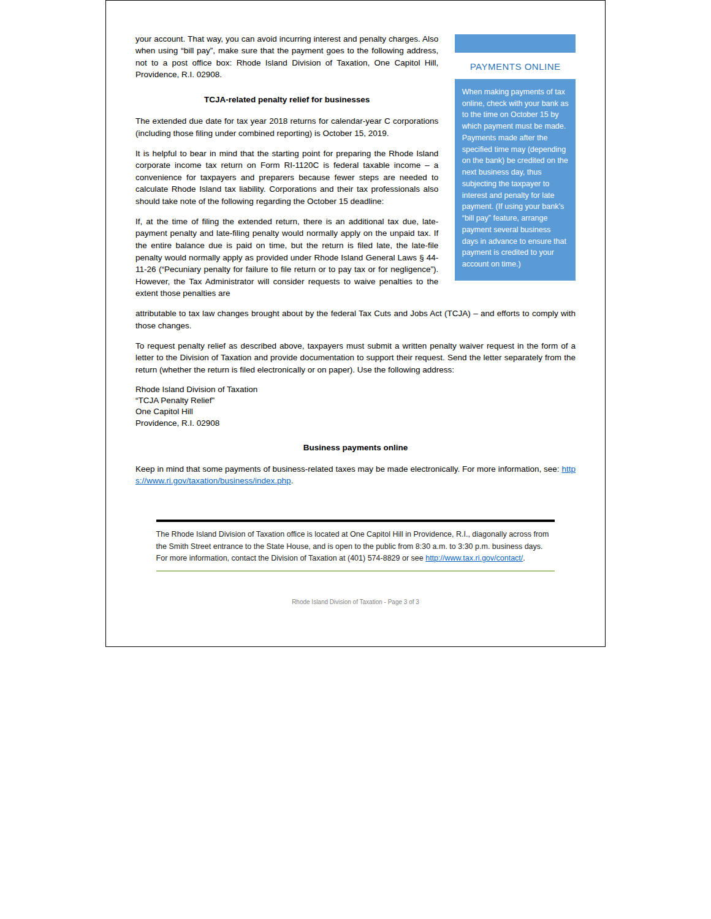your account. That way, you can avoid incurring interest and penalty charges. Also when using “bill pay”, make sure that the payment goes to the following address, not to a post office box: Rhode Island Division of Taxation, One Capitol Hill, Providence, R.I. 02908.
TCJA-related penalty relief for businesses
The extended due date for tax year 2018 returns for calendar-year C corporations (including those filing under combined reporting) is October 15, 2019.
It is helpful to bear in mind that the starting point for preparing the Rhode Island corporate income tax return on Form RI-1120C is federal taxable income – a convenience for taxpayers and preparers because fewer steps are needed to calculate Rhode Island tax liability. Corporations and their tax professionals also should take note of the following regarding the October 15 deadline:
If, at the time of filing the extended return, there is an additional tax due, late-payment penalty and late-filing penalty would normally apply on the unpaid tax. If the entire balance due is paid on time, but the return is filed late, the late-file penalty would normally apply as provided under Rhode Island General Laws § 44-11-26 (“Pecuniary penalty for failure to file return or to pay tax or for negligence”). However, the Tax Administrator will consider requests to waive penalties to the extent those penalties are
PAYMENTS ONLINE
When making payments of tax online, check with your bank as to the time on October 15 by which payment must be made. Payments made after the specified time may (depending on the bank) be credited on the next business day, thus subjecting the taxpayer to interest and penalty for late payment. (If using your bank’s “bill pay” feature, arrange payment several business days in advance to ensure that payment is credited to your account on time.)
attributable to tax law changes brought about by the federal Tax Cuts and Jobs Act (TCJA) – and efforts to comply with those changes.
To request penalty relief as described above, taxpayers must submit a written penalty waiver request in the form of a letter to the Division of Taxation and provide documentation to support their request. Send the letter separately from the return (whether the return is filed electronically or on paper). Use the following address:
Rhode Island Division of Taxation
“TCJA Penalty Relief”
One Capitol Hill
Providence, R.I. 02908
Business payments online
Keep in mind that some payments of business-related taxes may be made electronically. For more information, see: https://www.ri.gov/taxation/business/index.php.
The Rhode Island Division of Taxation office is located at One Capitol Hill in Providence, R.I., diagonally across from the Smith Street entrance to the State House, and is open to the public from 8:30 a.m. to 3:30 p.m. business days. For more information, contact the Division of Taxation at (401) 574-8829 or see http://www.tax.ri.gov/contact/.
Rhode Island Division of Taxation - Page 3 of 3